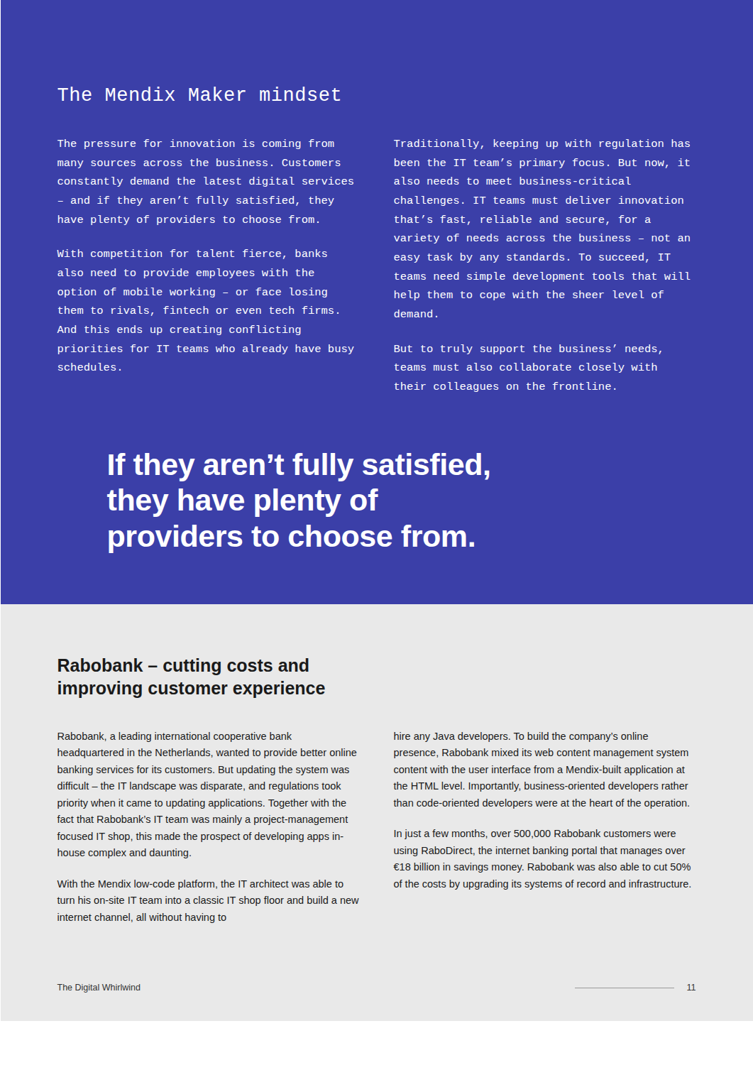The Mendix Maker mindset
The pressure for innovation is coming from many sources across the business. Customers constantly demand the latest digital services – and if they aren’t fully satisfied, they have plenty of providers to choose from.
With competition for talent fierce, banks also need to provide employees with the option of mobile working – or face losing them to rivals, fintech or even tech firms. And this ends up creating conflicting priorities for IT teams who already have busy schedules.
Traditionally, keeping up with regulation has been the IT team’s primary focus. But now, it also needs to meet business-critical challenges. IT teams must deliver innovation that’s fast, reliable and secure, for a variety of needs across the business – not an easy task by any standards. To succeed, IT teams need simple development tools that will help them to cope with the sheer level of demand.
But to truly support the business’ needs, teams must also collaborate closely with their colleagues on the frontline.
If they aren’t fully satisfied,
they have plenty of
providers to choose from.
Rabobank – cutting costs and
improving customer experience
Rabobank, a leading international cooperative bank headquartered in the Netherlands, wanted to provide better online banking services for its customers. But updating the system was difficult – the IT landscape was disparate, and regulations took priority when it came to updating applications. Together with the fact that Rabobank’s IT team was mainly a project-management focused IT shop, this made the prospect of developing apps in-house complex and daunting.
With the Mendix low-code platform, the IT architect was able to turn his on-site IT team into a classic IT shop floor and build a new internet channel, all without having to
hire any Java developers. To build the company’s online presence, Rabobank mixed its web content management system content with the user interface from a Mendix-built application at the HTML level. Importantly, business-oriented developers rather than code-oriented developers were at the heart of the operation.
In just a few months, over 500,000 Rabobank customers were using RaboDirect, the internet banking portal that manages over €18 billion in savings money. Rabobank was also able to cut 50% of the costs by upgrading its systems of record and infrastructure.
The Digital Whirlwind 11